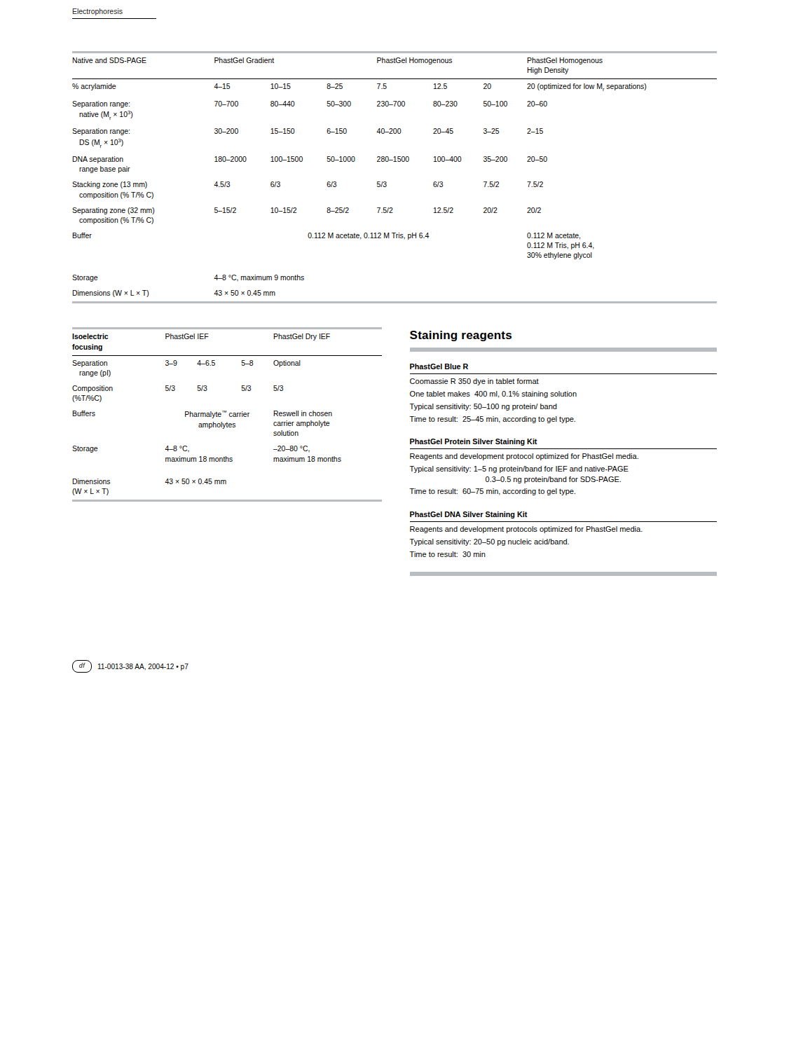Electrophoresis
| Native and SDS-PAGE | PhastGel Gradient | PhastGel Homogenous | PhastGel Homogenous High Density |
| --- | --- | --- | --- |
| % acrylamide | 4–15 | 10–15 | 8–25 | 7.5 | 12.5 | 20 | 20 (optimized for low M r separations) |
| Separation range: native (M r × 10 3 ) | 70–700 | 80–440 | 50–300 | 230–700 | 80–230 | 50–100 | 20–60 |
| Separation range: DS (M r × 10 3 ) | 30–200 | 15–150 | 6–150 | 40–200 | 20–45 | 3–25 | 2–15 |
| DNA separation range base pair | 180–2000 | 100–1500 | 50–1000 | 280–1500 | 100–400 | 35–200 | 20–50 |
| Stacking zone (13 mm) composition (% T/% C) | 4.5/3 | 6/3 | 6/3 | 5/3 | 6/3 | 7.5/2 | 7.5/2 |
| Separating zone (32 mm) composition (% T/% C) | 5–15/2 | 10–15/2 | 8–25/2 | 7.5/2 | 12.5/2 | 20/2 | 20/2 |
| Buffer | 0.112 M acetate, 0.112 M Tris, pH 6.4 | 0.112 M acetate, 0.112 M Tris, pH 6.4, 30% ethylene glycol |
| Storage | 4–8 °C, maximum 9 months |
| Dimensions (W × L × T) | 43 × 50 × 0.45 mm |
| Isoelectric focusing | PhastGel IEF | PhastGel Dry IEF |
| --- | --- | --- |
| Separation range (pI) | 3–9 | 4–6.5 | 5–8 | Optional |
| Composition (%T/%C) | 5/3 | 5/3 | 5/3 | 5/3 |
| Buffers | Pharmalyte ™ carrier ampholytes | Reswell in chosen carrier ampholyte solution |
| Storage | 4–8 °C, maximum 18 months | –20–80 °C, maximum 18 months |
| Dimensions (W × L × T) | 43 × 50 × 0.45 mm |
Staining reagents
PhastGel Blue R
Coomassie R 350 dye in tablet format
One tablet makes 400 ml, 0.1% staining solution
Typical sensitivity: 50–100 ng protein/ band
Time to result: 25–45 min, according to gel type.
PhastGel Protein Silver Staining Kit
Reagents and development protocol optimized for PhastGel media.
Typical sensitivity: 1–5 ng protein/band for IEF and native-PAGE
0.3–0.5 ng protein/band for SDS-PAGE.
Time to result: 60–75 min, according to gel type.
PhastGel DNA Silver Staining Kit
Reagents and development protocols optimized for PhastGel media.
Typical sensitivity: 20–50 pg nucleic acid/band.
Time to result: 30 min
df 11-0013-38 AA, 2004-12 • p7